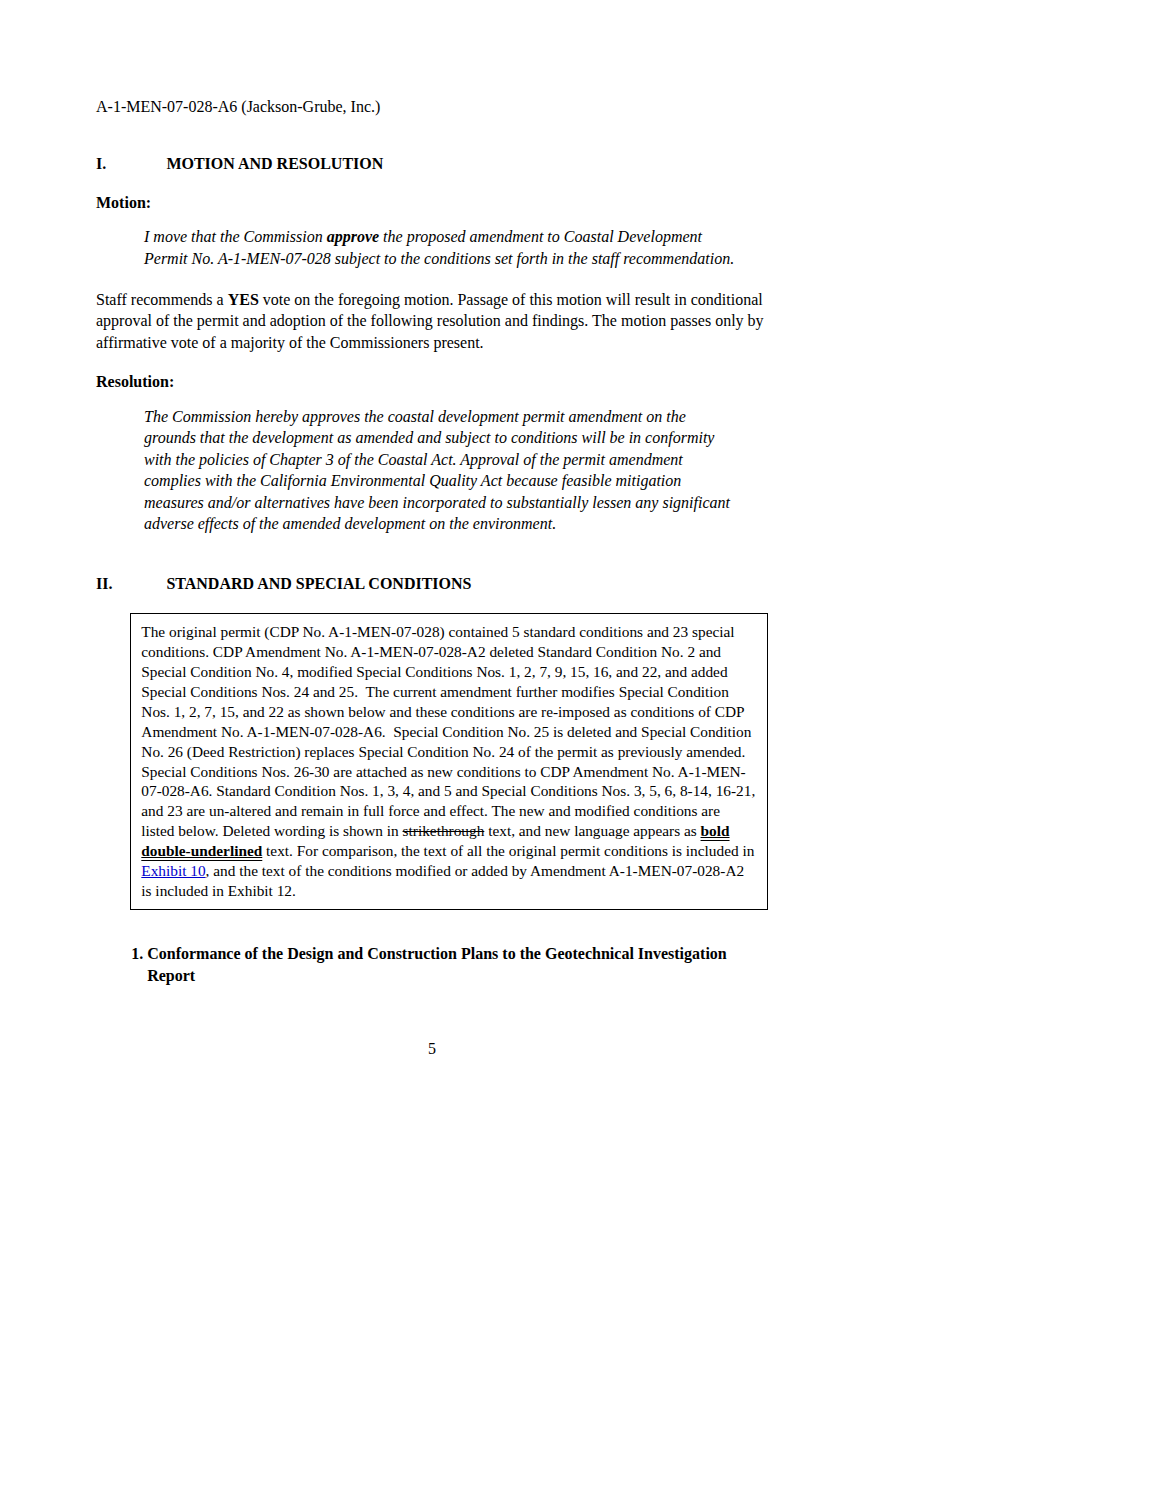A-1-MEN-07-028-A6 (Jackson-Grube, Inc.)
I. MOTION AND RESOLUTION
Motion:
I move that the Commission approve the proposed amendment to Coastal Development Permit No. A-1-MEN-07-028 subject to the conditions set forth in the staff recommendation.
Staff recommends a YES vote on the foregoing motion. Passage of this motion will result in conditional approval of the permit and adoption of the following resolution and findings. The motion passes only by affirmative vote of a majority of the Commissioners present.
Resolution:
The Commission hereby approves the coastal development permit amendment on the grounds that the development as amended and subject to conditions will be in conformity with the policies of Chapter 3 of the Coastal Act. Approval of the permit amendment complies with the California Environmental Quality Act because feasible mitigation measures and/or alternatives have been incorporated to substantially lessen any significant adverse effects of the amended development on the environment.
II. STANDARD AND SPECIAL CONDITIONS
The original permit (CDP No. A-1-MEN-07-028) contained 5 standard conditions and 23 special conditions. CDP Amendment No. A-1-MEN-07-028-A2 deleted Standard Condition No. 2 and Special Condition No. 4, modified Special Conditions Nos. 1, 2, 7, 9, 15, 16, and 22, and added Special Conditions Nos. 24 and 25. The current amendment further modifies Special Condition Nos. 1, 2, 7, 15, and 22 as shown below and these conditions are re-imposed as conditions of CDP Amendment No. A-1-MEN-07-028-A6. Special Condition No. 25 is deleted and Special Condition No. 26 (Deed Restriction) replaces Special Condition No. 24 of the permit as previously amended. Special Conditions Nos. 26-30 are attached as new conditions to CDP Amendment No. A-1-MEN-07-028-A6. Standard Condition Nos. 1, 3, 4, and 5 and Special Conditions Nos. 3, 5, 6, 8-14, 16-21, and 23 are un-altered and remain in full force and effect. The new and modified conditions are listed below. Deleted wording is shown in strikethrough text, and new language appears as bold double-underlined text. For comparison, the text of all the original permit conditions is included in Exhibit 10, and the text of the conditions modified or added by Amendment A-1-MEN-07-028-A2 is included in Exhibit 12.
Conformance of the Design and Construction Plans to the Geotechnical Investigation Report
5